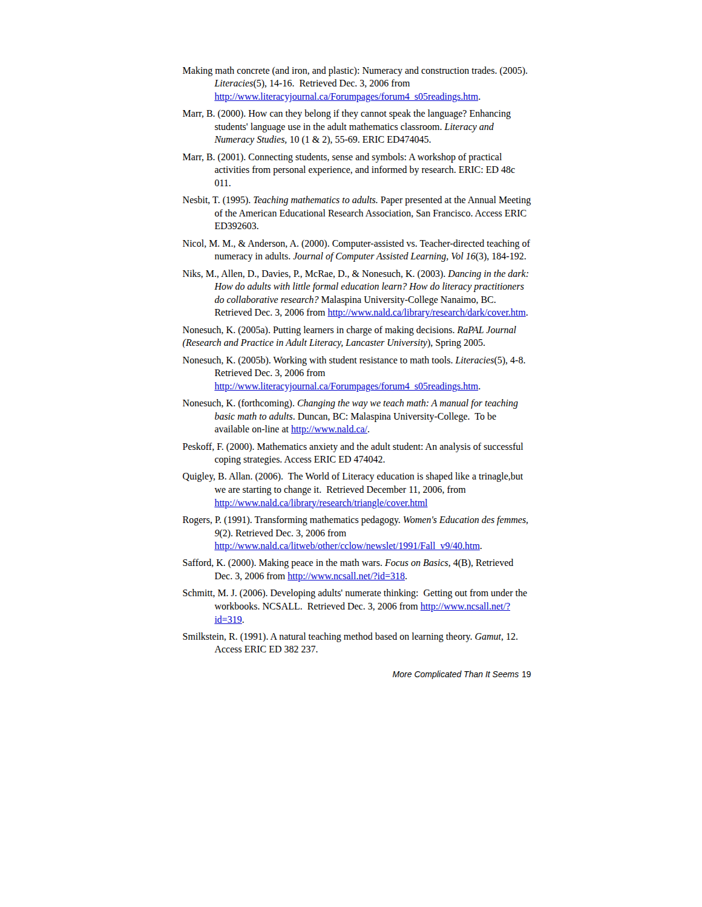Making math concrete (and iron, and plastic): Numeracy and construction trades. (2005). Literacies(5), 14-16. Retrieved Dec. 3, 2006 from http://www.literacyjournal.ca/Forumpages/forum4_s05readings.htm.
Marr, B. (2000). How can they belong if they cannot speak the language? Enhancing students' language use in the adult mathematics classroom. Literacy and Numeracy Studies, 10 (1 & 2), 55-69. ERIC ED474045.
Marr, B. (2001). Connecting students, sense and symbols: A workshop of practical activities from personal experience, and informed by research. ERIC: ED 48c 011.
Nesbit, T. (1995). Teaching mathematics to adults. Paper presented at the Annual Meeting of the American Educational Research Association, San Francisco. Access ERIC ED392603.
Nicol, M. M., & Anderson, A. (2000). Computer-assisted vs. Teacher-directed teaching of numeracy in adults. Journal of Computer Assisted Learning, Vol 16(3), 184-192.
Niks, M., Allen, D., Davies, P., McRae, D., & Nonesuch, K. (2003). Dancing in the dark: How do adults with little formal education learn? How do literacy practitioners do collaborative research? Malaspina University-College Nanaimo, BC. Retrieved Dec. 3, 2006 from http://www.nald.ca/library/research/dark/cover.htm.
Nonesuch, K. (2005a). Putting learners in charge of making decisions. RaPAL Journal (Research and Practice in Adult Literacy, Lancaster University), Spring 2005.
Nonesuch, K. (2005b). Working with student resistance to math tools. Literacies(5), 4-8. Retrieved Dec. 3, 2006 from http://www.literacyjournal.ca/Forumpages/forum4_s05readings.htm.
Nonesuch, K. (forthcoming). Changing the way we teach math: A manual for teaching basic math to adults. Duncan, BC: Malaspina University-College. To be available on-line at http://www.nald.ca/.
Peskoff, F. (2000). Mathematics anxiety and the adult student: An analysis of successful coping strategies. Access ERIC ED 474042.
Quigley, B. Allan. (2006). The World of Literacy education is shaped like a trinagle,but we are starting to change it. Retrieved December 11, 2006, from http://www.nald.ca/library/research/triangle/cover.html
Rogers, P. (1991). Transforming mathematics pedagogy. Women's Education des femmes, 9(2). Retrieved Dec. 3, 2006 from http://www.nald.ca/litweb/other/cclow/newslet/1991/Fall_v9/40.htm.
Safford, K. (2000). Making peace in the math wars. Focus on Basics, 4(B), Retrieved Dec. 3, 2006 from http://www.ncsall.net/?id=318.
Schmitt, M. J. (2006). Developing adults' numerate thinking: Getting out from under the workbooks. NCSALL. Retrieved Dec. 3, 2006 from http://www.ncsall.net/?id=319.
Smilkstein, R. (1991). A natural teaching method based on learning theory. Gamut, 12. Access ERIC ED 382 237.
More Complicated Than It Seems19